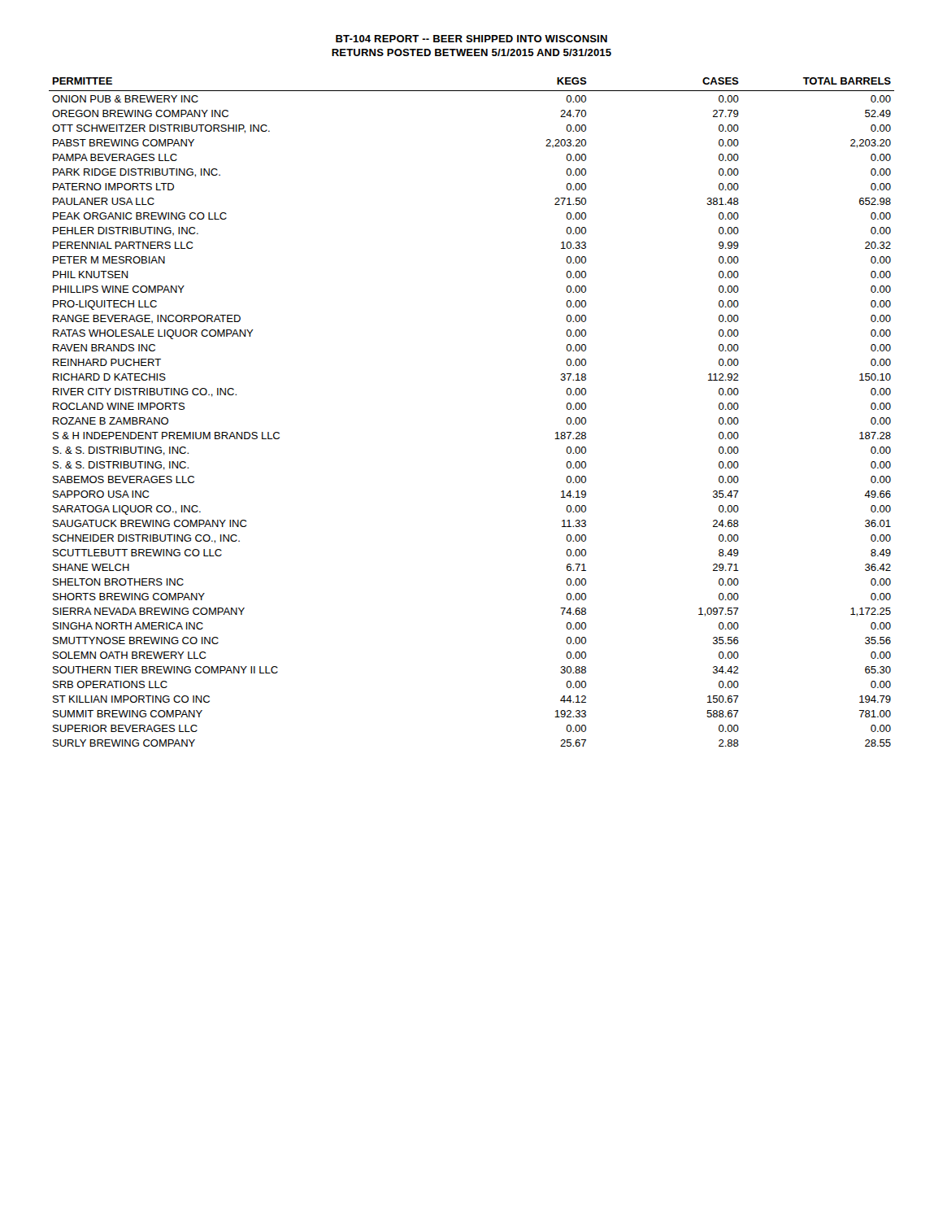BT-104 REPORT -- BEER SHIPPED INTO WISCONSIN
RETURNS POSTED BETWEEN 5/1/2015 AND 5/31/2015
| PERMITTEE | KEGS | CASES | TOTAL BARRELS |
| --- | --- | --- | --- |
| ONION PUB & BREWERY INC | 0.00 | 0.00 | 0.00 |
| OREGON BREWING COMPANY INC | 24.70 | 27.79 | 52.49 |
| OTT SCHWEITZER DISTRIBUTORSHIP, INC. | 0.00 | 0.00 | 0.00 |
| PABST BREWING COMPANY | 2,203.20 | 0.00 | 2,203.20 |
| PAMPA BEVERAGES LLC | 0.00 | 0.00 | 0.00 |
| PARK RIDGE DISTRIBUTING, INC. | 0.00 | 0.00 | 0.00 |
| PATERNO IMPORTS LTD | 0.00 | 0.00 | 0.00 |
| PAULANER USA LLC | 271.50 | 381.48 | 652.98 |
| PEAK ORGANIC BREWING CO LLC | 0.00 | 0.00 | 0.00 |
| PEHLER DISTRIBUTING, INC. | 0.00 | 0.00 | 0.00 |
| PERENNIAL PARTNERS LLC | 10.33 | 9.99 | 20.32 |
| PETER M MESROBIAN | 0.00 | 0.00 | 0.00 |
| PHIL KNUTSEN | 0.00 | 0.00 | 0.00 |
| PHILLIPS WINE COMPANY | 0.00 | 0.00 | 0.00 |
| PRO-LIQUITECH LLC | 0.00 | 0.00 | 0.00 |
| RANGE BEVERAGE, INCORPORATED | 0.00 | 0.00 | 0.00 |
| RATAS WHOLESALE LIQUOR COMPANY | 0.00 | 0.00 | 0.00 |
| RAVEN BRANDS INC | 0.00 | 0.00 | 0.00 |
| REINHARD PUCHERT | 0.00 | 0.00 | 0.00 |
| RICHARD D KATECHIS | 37.18 | 112.92 | 150.10 |
| RIVER CITY DISTRIBUTING CO., INC. | 0.00 | 0.00 | 0.00 |
| ROCLAND WINE IMPORTS | 0.00 | 0.00 | 0.00 |
| ROZANE B ZAMBRANO | 0.00 | 0.00 | 0.00 |
| S & H INDEPENDENT PREMIUM BRANDS LLC | 187.28 | 0.00 | 187.28 |
| S. & S. DISTRIBUTING, INC. | 0.00 | 0.00 | 0.00 |
| S. & S. DISTRIBUTING, INC. | 0.00 | 0.00 | 0.00 |
| SABEMOS BEVERAGES LLC | 0.00 | 0.00 | 0.00 |
| SAPPORO USA INC | 14.19 | 35.47 | 49.66 |
| SARATOGA LIQUOR CO., INC. | 0.00 | 0.00 | 0.00 |
| SAUGATUCK BREWING COMPANY INC | 11.33 | 24.68 | 36.01 |
| SCHNEIDER DISTRIBUTING CO., INC. | 0.00 | 0.00 | 0.00 |
| SCUTTLEBUTT BREWING CO LLC | 0.00 | 8.49 | 8.49 |
| SHANE WELCH | 6.71 | 29.71 | 36.42 |
| SHELTON BROTHERS INC | 0.00 | 0.00 | 0.00 |
| SHORTS BREWING COMPANY | 0.00 | 0.00 | 0.00 |
| SIERRA NEVADA BREWING COMPANY | 74.68 | 1,097.57 | 1,172.25 |
| SINGHA NORTH AMERICA INC | 0.00 | 0.00 | 0.00 |
| SMUTTYNOSE BREWING CO INC | 0.00 | 35.56 | 35.56 |
| SOLEMN OATH BREWERY LLC | 0.00 | 0.00 | 0.00 |
| SOUTHERN TIER BREWING COMPANY II LLC | 30.88 | 34.42 | 65.30 |
| SRB OPERATIONS LLC | 0.00 | 0.00 | 0.00 |
| ST KILLIAN IMPORTING CO INC | 44.12 | 150.67 | 194.79 |
| SUMMIT BREWING COMPANY | 192.33 | 588.67 | 781.00 |
| SUPERIOR BEVERAGES LLC | 0.00 | 0.00 | 0.00 |
| SURLY BREWING COMPANY | 25.67 | 2.88 | 28.55 |